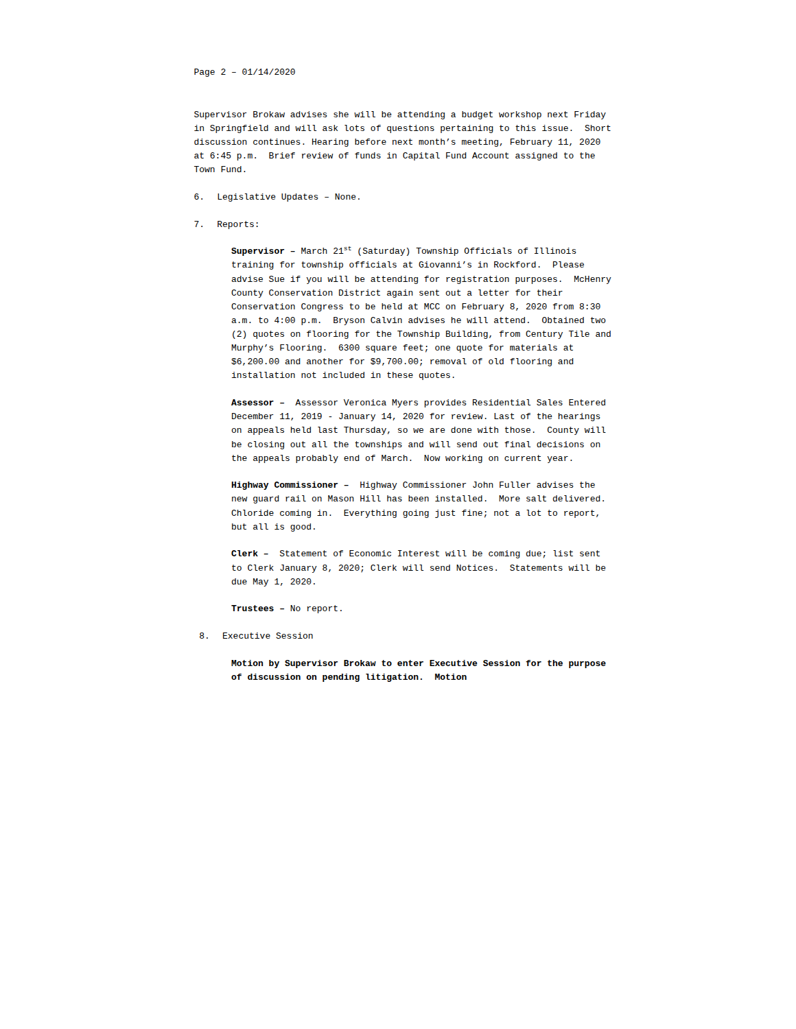Page 2 – 01/14/2020
Supervisor Brokaw advises she will be attending a budget workshop next Friday in Springfield and will ask lots of questions pertaining to this issue. Short discussion continues. Hearing before next month’s meeting, February 11, 2020 at 6:45 p.m. Brief review of funds in Capital Fund Account assigned to the Town Fund.
6.
Legislative Updates – None.
7.
Reports:
Supervisor – March 21st (Saturday) Township Officials of Illinois training for township officials at Giovanni’s in Rockford. Please advise Sue if you will be attending for registration purposes. McHenry County Conservation District again sent out a letter for their Conservation Congress to be held at MCC on February 8, 2020 from 8:30 a.m. to 4:00 p.m. Bryson Calvin advises he will attend. Obtained two (2) quotes on flooring for the Township Building, from Century Tile and Murphy’s Flooring. 6300 square feet; one quote for materials at $6,200.00 and another for $9,700.00; removal of old flooring and installation not included in these quotes.
Assessor – Assessor Veronica Myers provides Residential Sales Entered December 11, 2019 - January 14, 2020 for review. Last of the hearings on appeals held last Thursday, so we are done with those. County will be closing out all the townships and will send out final decisions on the appeals probably end of March. Now working on current year.
Highway Commissioner – Highway Commissioner John Fuller advises the new guard rail on Mason Hill has been installed. More salt delivered. Chloride coming in. Everything going just fine; not a lot to report, but all is good.
Clerk – Statement of Economic Interest will be coming due; list sent to Clerk January 8, 2020; Clerk will send Notices. Statements will be due May 1, 2020.
Trustees – No report.
8.
Executive Session
Motion by Supervisor Brokaw to enter Executive Session for the purpose of discussion on pending litigation. Motion